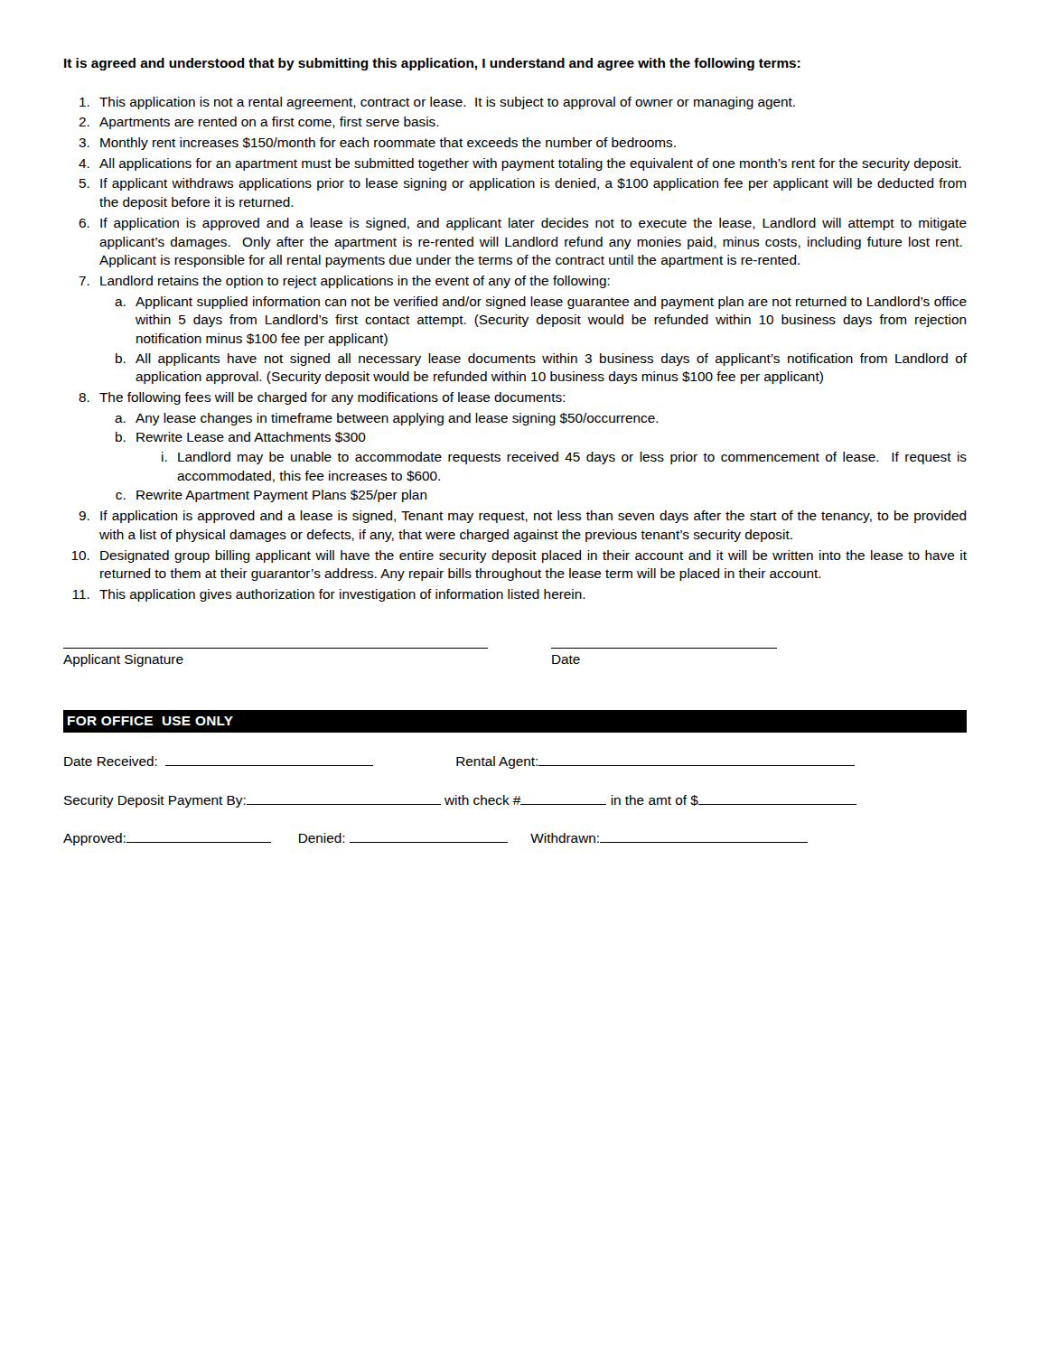It is agreed and understood that by submitting this application, I understand and agree with the following terms:
This application is not a rental agreement, contract or lease. It is subject to approval of owner or managing agent.
Apartments are rented on a first come, first serve basis.
Monthly rent increases $150/month for each roommate that exceeds the number of bedrooms.
All applications for an apartment must be submitted together with payment totaling the equivalent of one month’s rent for the security deposit.
If applicant withdraws applications prior to lease signing or application is denied, a $100 application fee per applicant will be deducted from the deposit before it is returned.
If application is approved and a lease is signed, and applicant later decides not to execute the lease, Landlord will attempt to mitigate applicant’s damages. Only after the apartment is re-rented will Landlord refund any monies paid, minus costs, including future lost rent. Applicant is responsible for all rental payments due under the terms of the contract until the apartment is re-rented.
Landlord retains the option to reject applications in the event of any of the following:
Applicant supplied information can not be verified and/or signed lease guarantee and payment plan are not returned to Landlord’s office within 5 days from Landlord’s first contact attempt. (Security deposit would be refunded within 10 business days from rejection notification minus $100 fee per applicant)
All applicants have not signed all necessary lease documents within 3 business days of applicant’s notification from Landlord of application approval. (Security deposit would be refunded within 10 business days minus $100 fee per applicant)
The following fees will be charged for any modifications of lease documents:
Any lease changes in timeframe between applying and lease signing $50/occurrence.
Rewrite Lease and Attachments $300
Landlord may be unable to accommodate requests received 45 days or less prior to commencement of lease. If request is accommodated, this fee increases to $600.
Rewrite Apartment Payment Plans $25/per plan
If application is approved and a lease is signed, Tenant may request, not less than seven days after the start of the tenancy, to be provided with a list of physical damages or defects, if any, that were charged against the previous tenant’s security deposit.
Designated group billing applicant will have the entire security deposit placed in their account and it will be written into the lease to have it returned to them at their guarantor’s address. Any repair bills throughout the lease term will be placed in their account.
This application gives authorization for investigation of information listed herein.
Applicant Signature
Date
FOR OFFICE USE ONLY
Date Received: Rental Agent:
Security Deposit Payment By: with check # in the amt of $
Approved: Denied: Withdrawn: